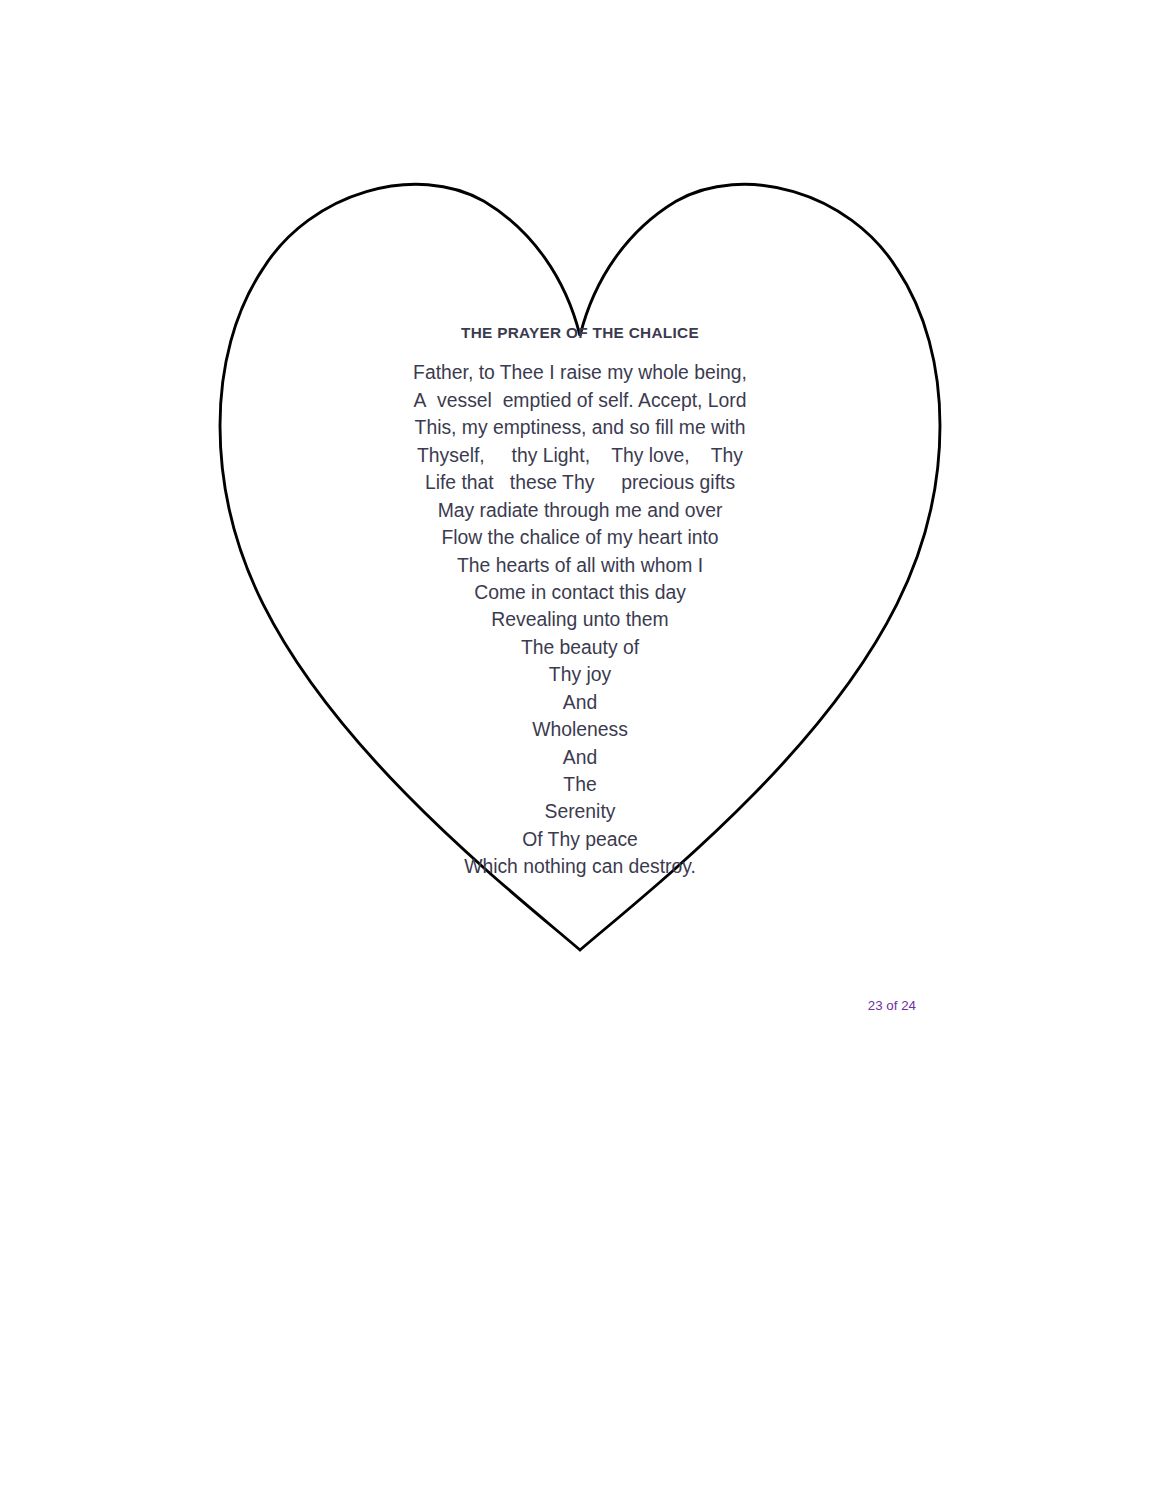THE PRAYER OF THE CHALICE
Father, to Thee I raise my whole being,
A vessel emptied of self. Accept, Lord
This, my emptiness, and so fill me with
Thyself, thy Light, Thy love, Thy
Life that these Thy precious gifts
May radiate through me and over
Flow the chalice of my heart into
The hearts of all with whom I
Come in contact this day
Revealing unto them
The beauty of
Thy joy
And
Wholeness
And
The
Serenity
Of Thy peace
Which nothing can destroy.
23 of 24